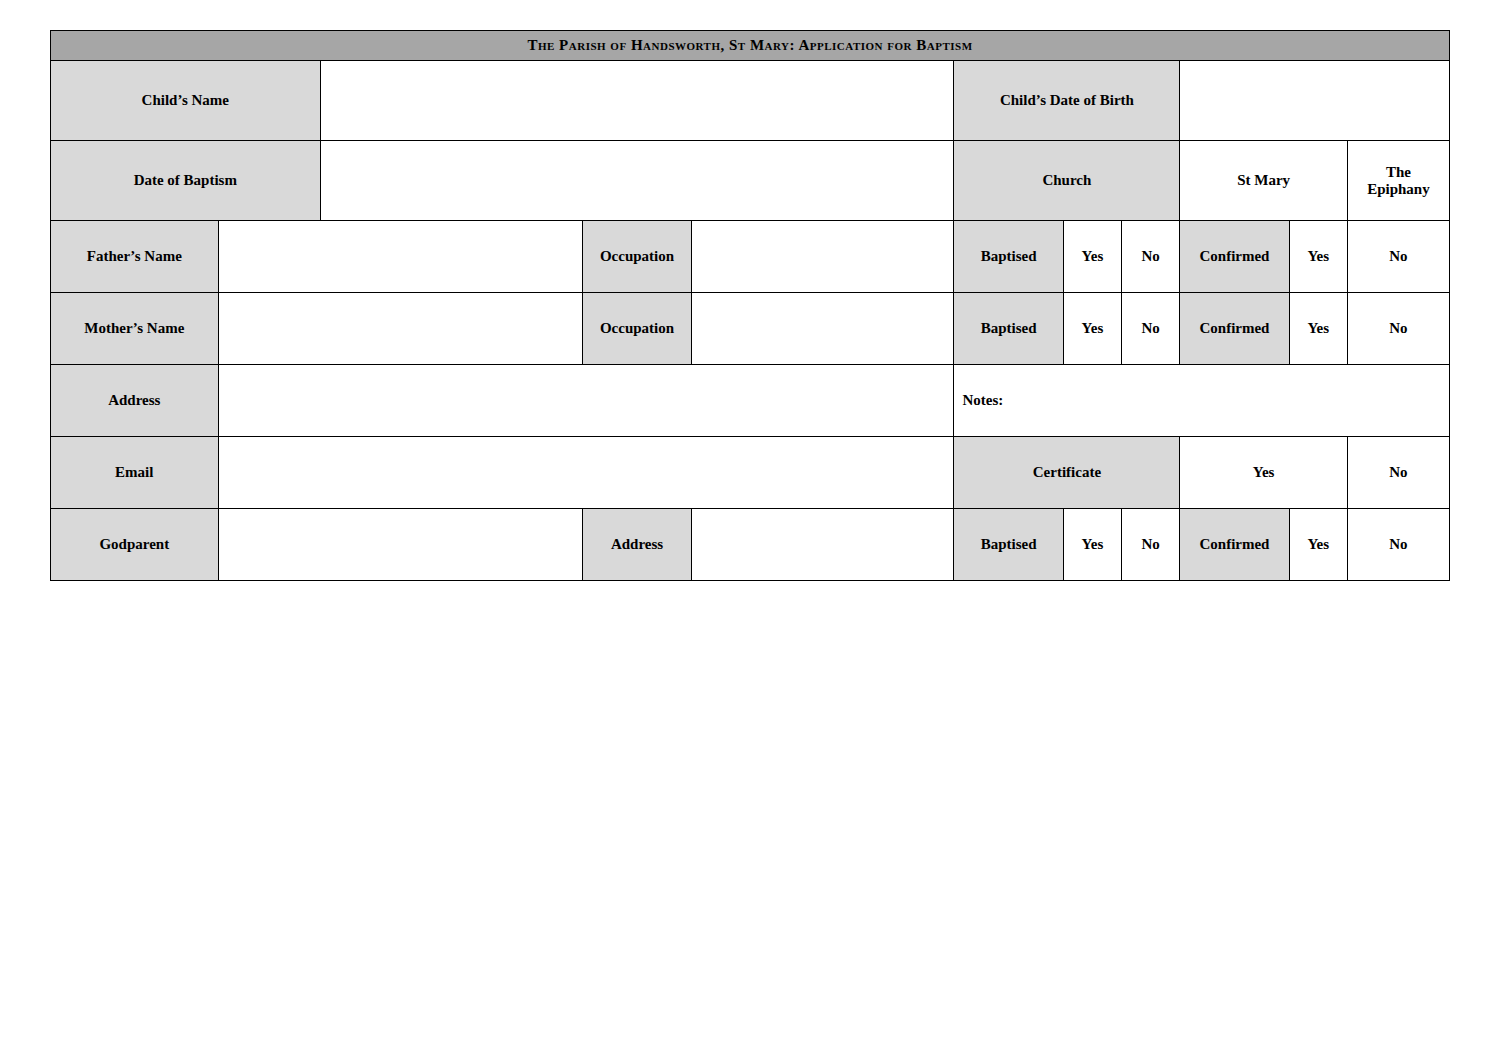| The Parish of Handsworth, St Mary: Application for Baptism |
| Child’s Name | | Child’s Date of Birth | |
| Date of Baptism | | Church | St Mary | The Epiphany |
| Father’s Name | | Occupation | | Baptised | Yes | No | Confirmed | Yes | No |
| Mother’s Name | | Occupation | | Baptised | Yes | No | Confirmed | Yes | No |
| Address | | Notes: |
| Email | | Certificate | Yes | No |
| Godparent | | Address | | Baptised | Yes | No | Confirmed | Yes | No |